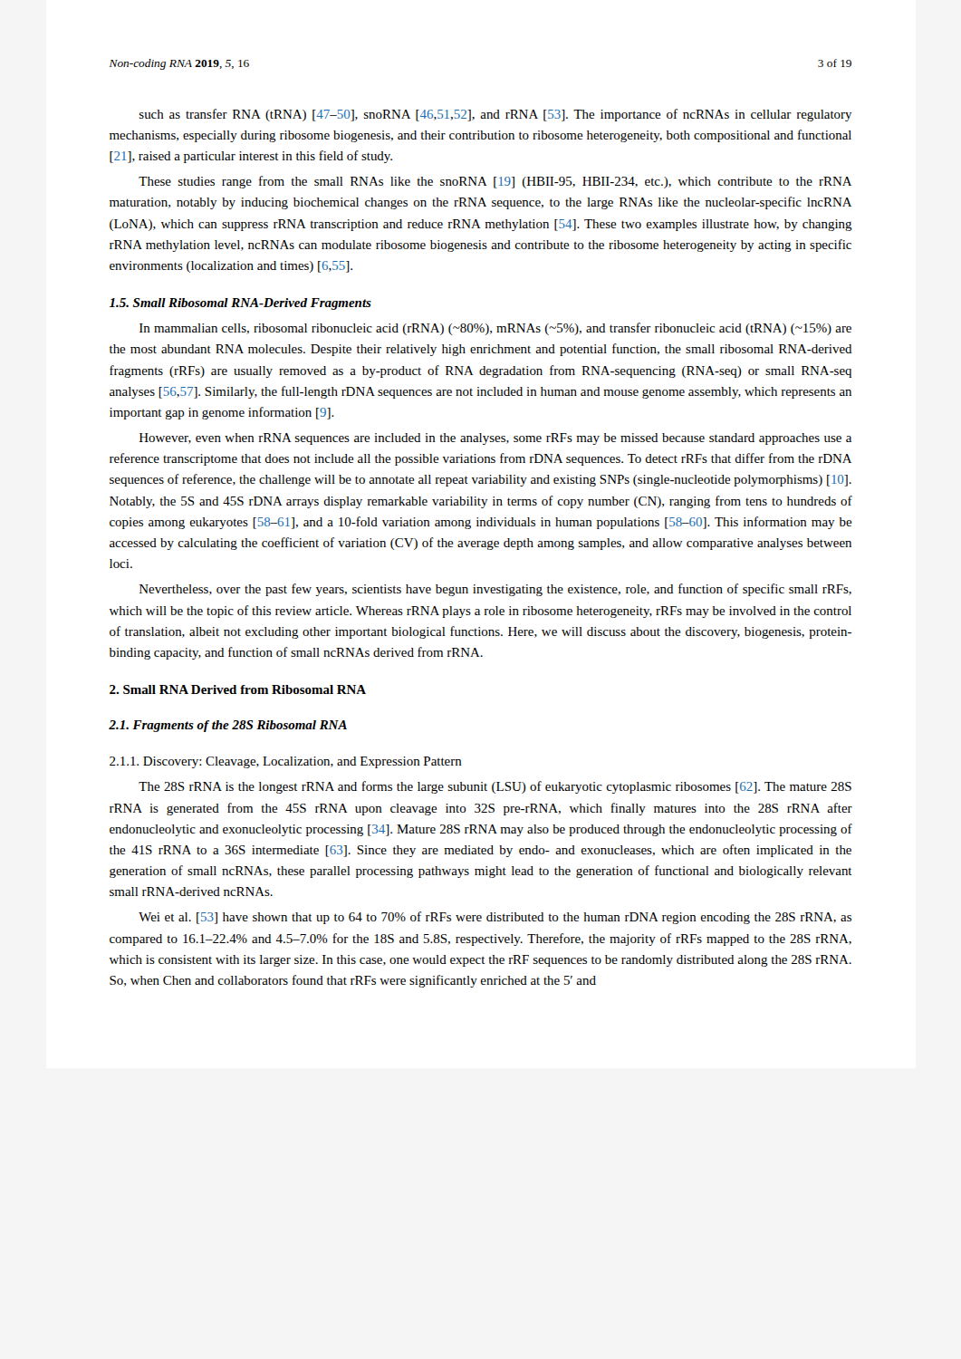Non-coding RNA 2019, 5, 16 3 of 19
such as transfer RNA (tRNA) [47–50], snoRNA [46,51,52], and rRNA [53]. The importance of ncRNAs in cellular regulatory mechanisms, especially during ribosome biogenesis, and their contribution to ribosome heterogeneity, both compositional and functional [21], raised a particular interest in this field of study.
These studies range from the small RNAs like the snoRNA [19] (HBII-95, HBII-234, etc.), which contribute to the rRNA maturation, notably by inducing biochemical changes on the rRNA sequence, to the large RNAs like the nucleolar-specific lncRNA (LoNA), which can suppress rRNA transcription and reduce rRNA methylation [54]. These two examples illustrate how, by changing rRNA methylation level, ncRNAs can modulate ribosome biogenesis and contribute to the ribosome heterogeneity by acting in specific environments (localization and times) [6,55].
1.5. Small Ribosomal RNA-Derived Fragments
In mammalian cells, ribosomal ribonucleic acid (rRNA) (~80%), mRNAs (~5%), and transfer ribonucleic acid (tRNA) (~15%) are the most abundant RNA molecules. Despite their relatively high enrichment and potential function, the small ribosomal RNA-derived fragments (rRFs) are usually removed as a by-product of RNA degradation from RNA-sequencing (RNA-seq) or small RNA-seq analyses [56,57]. Similarly, the full-length rDNA sequences are not included in human and mouse genome assembly, which represents an important gap in genome information [9].
However, even when rRNA sequences are included in the analyses, some rRFs may be missed because standard approaches use a reference transcriptome that does not include all the possible variations from rDNA sequences. To detect rRFs that differ from the rDNA sequences of reference, the challenge will be to annotate all repeat variability and existing SNPs (single-nucleotide polymorphisms) [10]. Notably, the 5S and 45S rDNA arrays display remarkable variability in terms of copy number (CN), ranging from tens to hundreds of copies among eukaryotes [58–61], and a 10-fold variation among individuals in human populations [58–60]. This information may be accessed by calculating the coefficient of variation (CV) of the average depth among samples, and allow comparative analyses between loci.
Nevertheless, over the past few years, scientists have begun investigating the existence, role, and function of specific small rRFs, which will be the topic of this review article. Whereas rRNA plays a role in ribosome heterogeneity, rRFs may be involved in the control of translation, albeit not excluding other important biological functions. Here, we will discuss about the discovery, biogenesis, protein-binding capacity, and function of small ncRNAs derived from rRNA.
2. Small RNA Derived from Ribosomal RNA
2.1. Fragments of the 28S Ribosomal RNA
2.1.1. Discovery: Cleavage, Localization, and Expression Pattern
The 28S rRNA is the longest rRNA and forms the large subunit (LSU) of eukaryotic cytoplasmic ribosomes [62]. The mature 28S rRNA is generated from the 45S rRNA upon cleavage into 32S pre-rRNA, which finally matures into the 28S rRNA after endonucleolytic and exonucleolytic processing [34]. Mature 28S rRNA may also be produced through the endonucleolytic processing of the 41S rRNA to a 36S intermediate [63]. Since they are mediated by endo- and exonucleases, which are often implicated in the generation of small ncRNAs, these parallel processing pathways might lead to the generation of functional and biologically relevant small rRNA-derived ncRNAs.
Wei et al. [53] have shown that up to 64 to 70% of rRFs were distributed to the human rDNA region encoding the 28S rRNA, as compared to 16.1–22.4% and 4.5–7.0% for the 18S and 5.8S, respectively. Therefore, the majority of rRFs mapped to the 28S rRNA, which is consistent with its larger size. In this case, one would expect the rRF sequences to be randomly distributed along the 28S rRNA. So, when Chen and collaborators found that rRFs were significantly enriched at the 5′ and